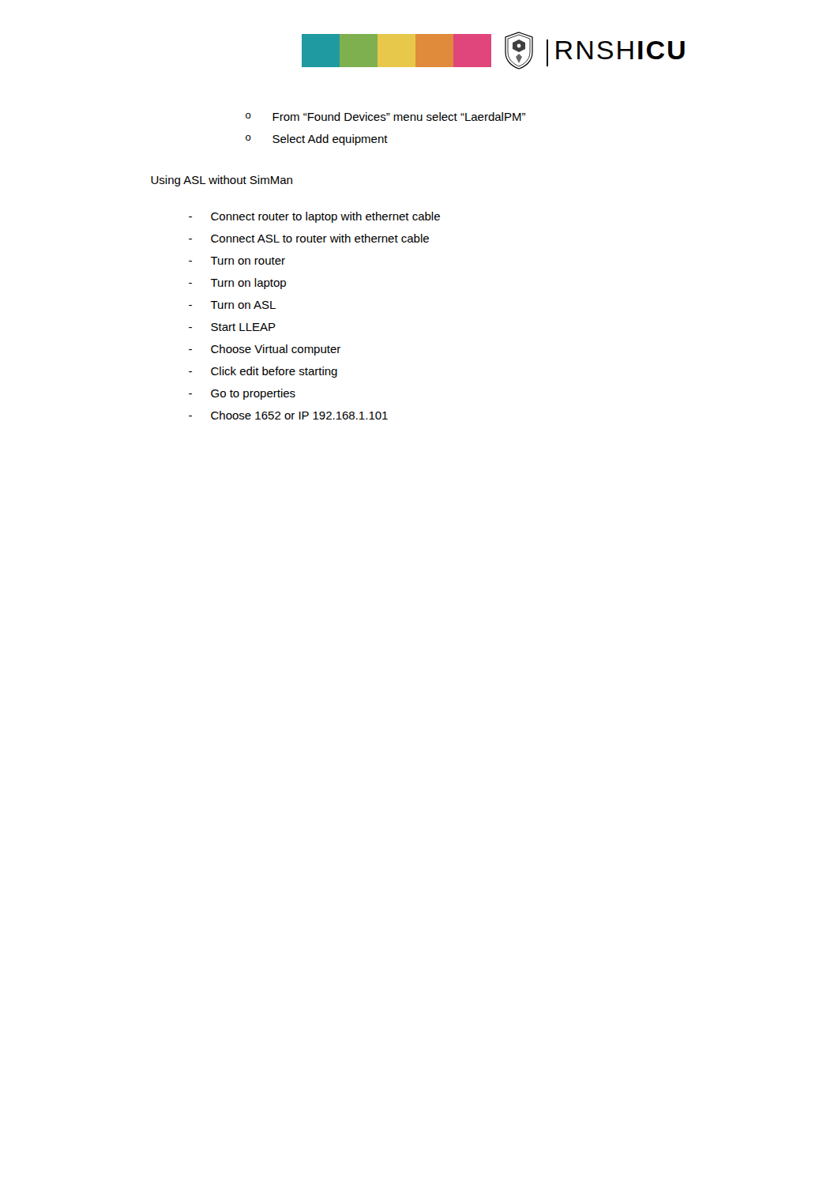RNSH ICU
From “Found Devices” menu select “LaerdalPM”
Select Add equipment
Using ASL without SimMan
Connect router to laptop with ethernet cable
Connect ASL to router with ethernet cable
Turn on router
Turn on laptop
Turn on ASL
Start LLEAP
Choose Virtual computer
Click edit before starting
Go to properties
Choose 1652 or IP 192.168.1.101